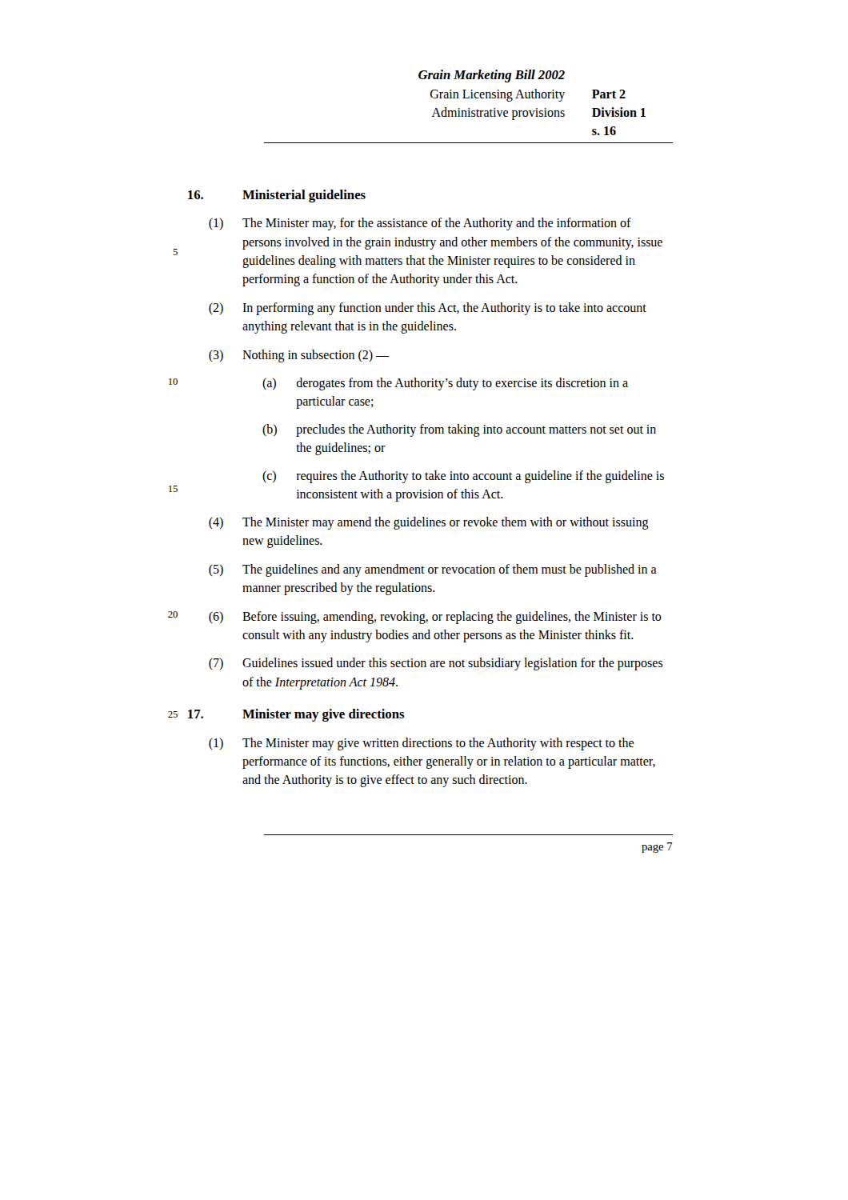Grain Marketing Bill 2002
Grain Licensing Authority
Part 2
Administrative provisions
Division 1
s. 16
16.
Ministerial guidelines
(1)
5 The Minister may, for the assistance of the Authority and the information of persons involved in the grain industry and other members of the community, issue guidelines dealing with matters that the Minister requires to be considered in performing a function of the Authority under this Act.
(2)
In performing any function under this Act, the Authority is to take into account anything relevant that is in the guidelines.
(3)
Nothing in subsection (2) —
(a)
10 derogates from the Authority’s duty to exercise its discretion in a particular case;
(b)
precludes the Authority from taking into account matters not set out in the guidelines; or
(c)
requires the Authority to take into account a guideline if 15 the guideline is inconsistent with a provision of this Act.
(4)
The Minister may amend the guidelines or revoke them with or without issuing new guidelines.
(5)
The guidelines and any amendment or revocation of them must be published in a manner prescribed by the regulations.
(6)
20 Before issuing, amending, revoking, or replacing the guidelines, the Minister is to consult with any industry bodies and other persons as the Minister thinks fit.
(7)
Guidelines issued under this section are not subsidiary legislation for the purposes of the Interpretation Act 1984.
25
17.
Minister may give directions
(1)
The Minister may give written directions to the Authority with respect to the performance of its functions, either generally or in relation to a particular matter, and the Authority is to give effect to any such direction.
page 7